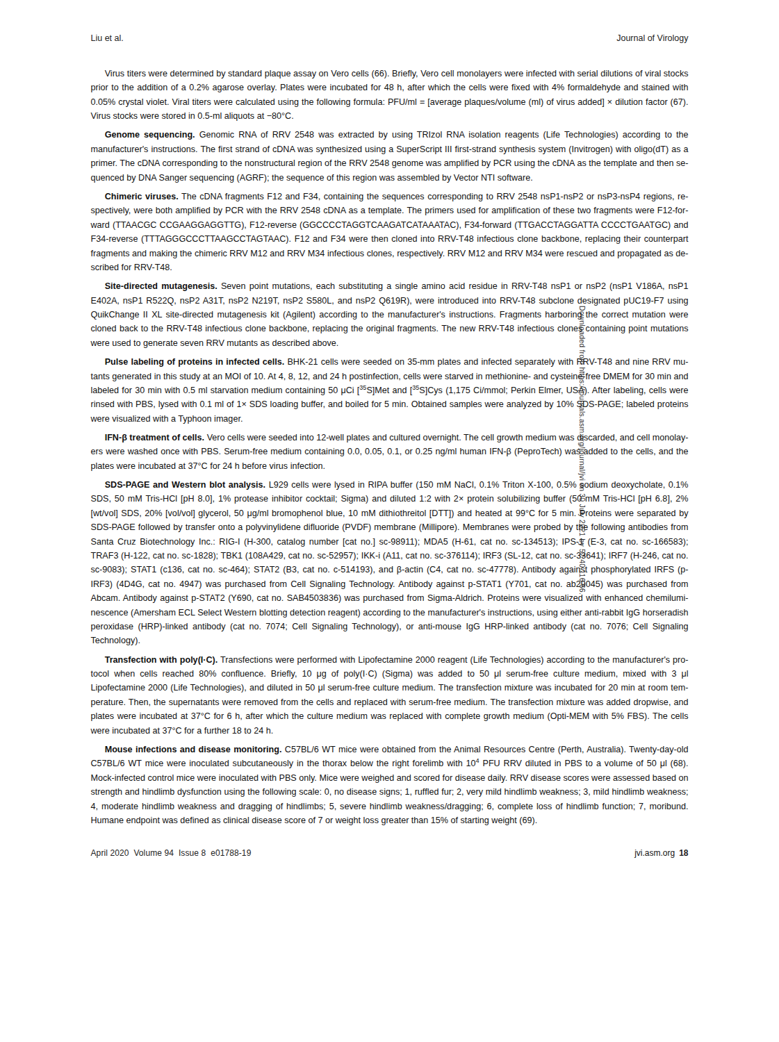Liu et al.
Journal of Virology
Virus titers were determined by standard plaque assay on Vero cells (66). Briefly, Vero cell monolayers were infected with serial dilutions of viral stocks prior to the addition of a 0.2% agarose overlay. Plates were incubated for 48 h, after which the cells were fixed with 4% formaldehyde and stained with 0.05% crystal violet. Viral titers were calculated using the following formula: PFU/ml = [average plaques/volume (ml) of virus added] × dilution factor (67). Virus stocks were stored in 0.5-ml aliquots at −80°C.
Genome sequencing. Genomic RNA of RRV 2548 was extracted by using TRIzol RNA isolation reagents (Life Technologies) according to the manufacturer's instructions. The first strand of cDNA was synthesized using a SuperScript III first-strand synthesis system (Invitrogen) with oligo(dT) as a primer. The cDNA corresponding to the nonstructural region of the RRV 2548 genome was amplified by PCR using the cDNA as the template and then sequenced by DNA Sanger sequencing (AGRF); the sequence of this region was assembled by Vector NTI software.
Chimeric viruses. The cDNA fragments F12 and F34, containing the sequences corresponding to RRV 2548 nsP1-nsP2 or nsP3-nsP4 regions, respectively, were both amplified by PCR with the RRV 2548 cDNA as a template. The primers used for amplification of these two fragments were F12-forward (TTAACGC CCGAAGGAGGTTG), F12-reverse (GGCCCCTAGGTCAAGATCATAAATAC), F34-forward (TTGACCTAGGATTA CCCCTGAATGC) and F34-reverse (TTTAGGGCCCTTAAGCCTAGTAAC). F12 and F34 were then cloned into RRV-T48 infectious clone backbone, replacing their counterpart fragments and making the chimeric RRV M12 and RRV M34 infectious clones, respectively. RRV M12 and RRV M34 were rescued and propagated as described for RRV-T48.
Site-directed mutagenesis. Seven point mutations, each substituting a single amino acid residue in RRV-T48 nsP1 or nsP2 (nsP1 V186A, nsP1 E402A, nsP1 R522Q, nsP2 A31T, nsP2 N219T, nsP2 S580L, and nsP2 Q619R), were introduced into RRV-T48 subclone designated pUC19-F7 using QuikChange II XL site-directed mutagenesis kit (Agilent) according to the manufacturer's instructions. Fragments harboring the correct mutation were cloned back to the RRV-T48 infectious clone backbone, replacing the original fragments. The new RRV-T48 infectious clones containing point mutations were used to generate seven RRV mutants as described above.
Pulse labeling of proteins in infected cells. BHK-21 cells were seeded on 35-mm plates and infected separately with RRV-T48 and nine RRV mutants generated in this study at an MOI of 10. At 4, 8, 12, and 24 h postinfection, cells were starved in methionine- and cysteine-free DMEM for 30 min and labeled for 30 min with 0.5 ml starvation medium containing 50 μCi [35S]Met and [35S]Cys (1,175 Ci/mmol; Perkin Elmer, USA). After labeling, cells were rinsed with PBS, lysed with 0.1 ml of 1× SDS loading buffer, and boiled for 5 min. Obtained samples were analyzed by 10% SDS-PAGE; labeled proteins were visualized with a Typhoon imager.
IFN-β treatment of cells. Vero cells were seeded into 12-well plates and cultured overnight. The cell growth medium was discarded, and cell monolayers were washed once with PBS. Serum-free medium containing 0.0, 0.05, 0.1, or 0.25 ng/ml human IFN-β (PeproTech) was added to the cells, and the plates were incubated at 37°C for 24 h before virus infection.
SDS-PAGE and Western blot analysis. L929 cells were lysed in RIPA buffer (150 mM NaCl, 0.1% Triton X-100, 0.5% sodium deoxycholate, 0.1% SDS, 50 mM Tris-HCl [pH 8.0], 1% protease inhibitor cocktail; Sigma) and diluted 1:2 with 2× protein solubilizing buffer (50 mM Tris-HCl [pH 6.8], 2% [wt/vol] SDS, 20% [vol/vol] glycerol, 50 μg/ml bromophenol blue, 10 mM dithiothreitol [DTT]) and heated at 99°C for 5 min. Proteins were separated by SDS-PAGE followed by transfer onto a polyvinylidene difluoride (PVDF) membrane (Millipore). Membranes were probed by the following antibodies from Santa Cruz Biotechnology Inc.: RIG-I (H-300, catalog number [cat no.] sc-98911); MDA5 (H-61, cat no. sc-134513); IPS-1 (E-3, cat no. sc-166583); TRAF3 (H-122, cat no. sc-1828); TBK1 (108A429, cat no. sc-52957); IKK-i (A11, cat no. sc-376114); IRF3 (SL-12, cat no. sc-33641); IRF7 (H-246, cat no. sc-9083); STAT1 (c136, cat no. sc-464); STAT2 (B3, cat no. c-514193), and β-actin (C4, cat no. sc-47778). Antibody against phosphorylated IRFS (p-IRF3) (4D4G, cat no. 4947) was purchased from Cell Signaling Technology. Antibody against p-STAT1 (Y701, cat no. ab29045) was purchased from Abcam. Antibody against p-STAT2 (Y690, cat no. SAB4503836) was purchased from Sigma-Aldrich. Proteins were visualized with enhanced chemiluminescence (Amersham ECL Select Western blotting detection reagent) according to the manufacturer's instructions, using either anti-rabbit IgG horseradish peroxidase (HRP)-linked antibody (cat no. 7074; Cell Signaling Technology), or anti-mouse IgG HRP-linked antibody (cat no. 7076; Cell Signaling Technology).
Transfection with poly(I·C). Transfections were performed with Lipofectamine 2000 reagent (Life Technologies) according to the manufacturer's protocol when cells reached 80% confluence. Briefly, 10 μg of poly(I·C) (Sigma) was added to 50 μl serum-free culture medium, mixed with 3 μl Lipofectamine 2000 (Life Technologies), and diluted in 50 μl serum-free culture medium. The transfection mixture was incubated for 20 min at room temperature. Then, the supernatants were removed from the cells and replaced with serum-free medium. The transfection mixture was added dropwise, and plates were incubated at 37°C for 6 h, after which the culture medium was replaced with complete growth medium (Opti-MEM with 5% FBS). The cells were incubated at 37°C for a further 18 to 24 h.
Mouse infections and disease monitoring. C57BL/6 WT mice were obtained from the Animal Resources Centre (Perth, Australia). Twenty-day-old C57BL/6 WT mice were inoculated subcutaneously in the thorax below the right forelimb with 104 PFU RRV diluted in PBS to a volume of 50 μl (68). Mock-infected control mice were inoculated with PBS only. Mice were weighed and scored for disease daily. RRV disease scores were assessed based on strength and hindlimb dysfunction using the following scale: 0, no disease signs; 1, ruffled fur; 2, very mild hindlimb weakness; 3, mild hindlimb weakness; 4, moderate hindlimb weakness and dragging of hindlimbs; 5, severe hindlimb weakness/dragging; 6, complete loss of hindlimb function; 7, moribund. Humane endpoint was defined as clinical disease score of 7 or weight loss greater than 15% of starting weight (69).
April 2020 Volume 94 Issue 8 e01788-19
jvi.asm.org 18
Downloaded from https://journals.asm.org/journal/jvi on 30 July 2021 by 52.40.116.66.